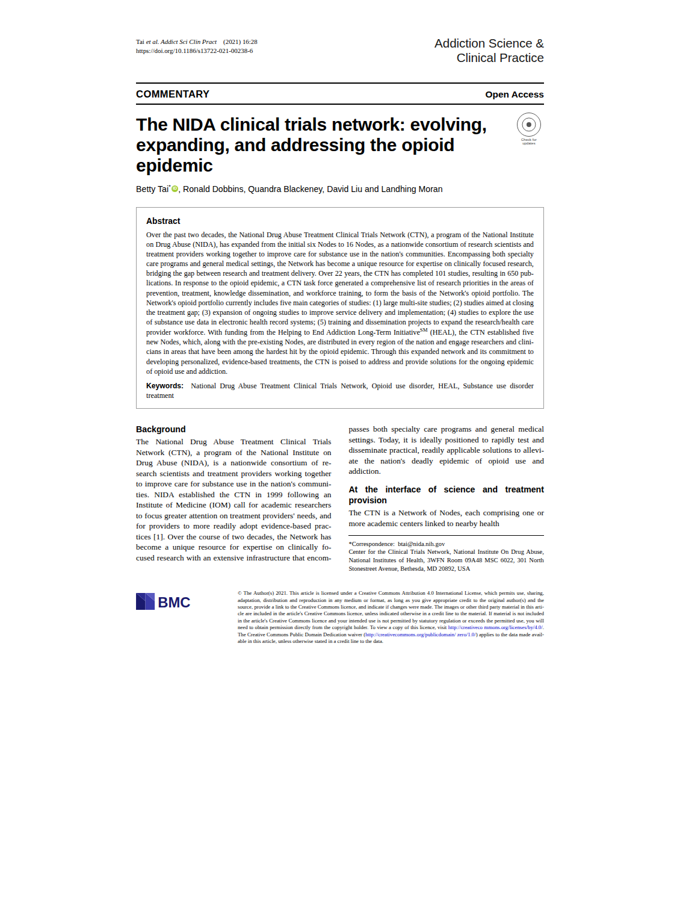Tai et al. Addict Sci Clin Pract (2021) 16:28
https://doi.org/10.1186/s13722-021-00238-6
Addiction Science &
Clinical Practice
COMMENTARY
Open Access
Check for
updates
The NIDA clinical trials network: evolving, expanding, and addressing the opioid epidemic
Betty Tai* , Ronald Dobbins, Quandra Blackeney, David Liu and Landhing Moran
Abstract
Over the past two decades, the National Drug Abuse Treatment Clinical Trials Network (CTN), a program of the National Institute on Drug Abuse (NIDA), has expanded from the initial six Nodes to 16 Nodes, as a nationwide consortium of research scientists and treatment providers working together to improve care for substance use in the nation's communities. Encompassing both specialty care programs and general medical settings, the Network has become a unique resource for expertise on clinically focused research, bridging the gap between research and treatment delivery. Over 22 years, the CTN has completed 101 studies, resulting in 650 publications. In response to the opioid epidemic, a CTN task force generated a comprehensive list of research priorities in the areas of prevention, treatment, knowledge dissemination, and workforce training, to form the basis of the Network's opioid portfolio. The Network's opioid portfolio currently includes five main categories of studies: (1) large multi-site studies; (2) studies aimed at closing the treatment gap; (3) expansion of ongoing studies to improve service delivery and implementation; (4) studies to explore the use of substance use data in electronic health record systems; (5) training and dissemination projects to expand the research/health care provider workforce. With funding from the Helping to End Addiction Long-Term InitiativeSM (HEAL), the CTN established five new Nodes, which, along with the pre-existing Nodes, are distributed in every region of the nation and engage researchers and clinicians in areas that have been among the hardest hit by the opioid epidemic. Through this expanded network and its commitment to developing personalized, evidence-based treatments, the CTN is poised to address and provide solutions for the ongoing epidemic of opioid use and addiction.
Keywords: National Drug Abuse Treatment Clinical Trials Network, Opioid use disorder, HEAL, Substance use disorder treatment
Background
The National Drug Abuse Treatment Clinical Trials Network (CTN), a program of the National Institute on Drug Abuse (NIDA), is a nationwide consortium of research scientists and treatment providers working together to improve care for substance use in the nation's communities. NIDA established the CTN in 1999 following an Institute of Medicine (IOM) call for academic researchers to focus greater attention on treatment providers' needs, and for providers to more readily adopt evidence-based practices [1]. Over the course of two decades, the Network has become a unique resource for expertise on clinically focused research with an extensive infrastructure that encompasses both specialty care programs and general medical settings. Today, it is ideally positioned to rapidly test and disseminate practical, readily applicable solutions to alleviate the nation's deadly epidemic of opioid use and addiction.
At the interface of science and treatment provision
The CTN is a Network of Nodes, each comprising one or more academic centers linked to nearby health
*Correspondence: btai@nida.nih.gov
Center for the Clinical Trials Network, National Institute On Drug Abuse, National Institutes of Health, 3WFN Room 09A48 MSC 6022, 301 North Stonestreet Avenue, Bethesda, MD 20892, USA
BMC
© The Author(s) 2021. This article is licensed under a Creative Commons Attribution 4.0 International License, which permits use, sharing, adaptation, distribution and reproduction in any medium or format, as long as you give appropriate credit to the original author(s) and the source, provide a link to the Creative Commons licence, and indicate if changes were made. The images or other third party material in this article are included in the article's Creative Commons licence, unless indicated otherwise in a credit line to the material. If material is not included in the article's Creative Commons licence and your intended use is not permitted by statutory regulation or exceeds the permitted use, you will need to obtain permission directly from the copyright holder. To view a copy of this licence, visit http://creativeco mmons.org/licenses/by/4.0/. The Creative Commons Public Domain Dedication waiver (http://creativecommons.org/publicdomain/ zero/1.0/) applies to the data made available in this article, unless otherwise stated in a credit line to the data.